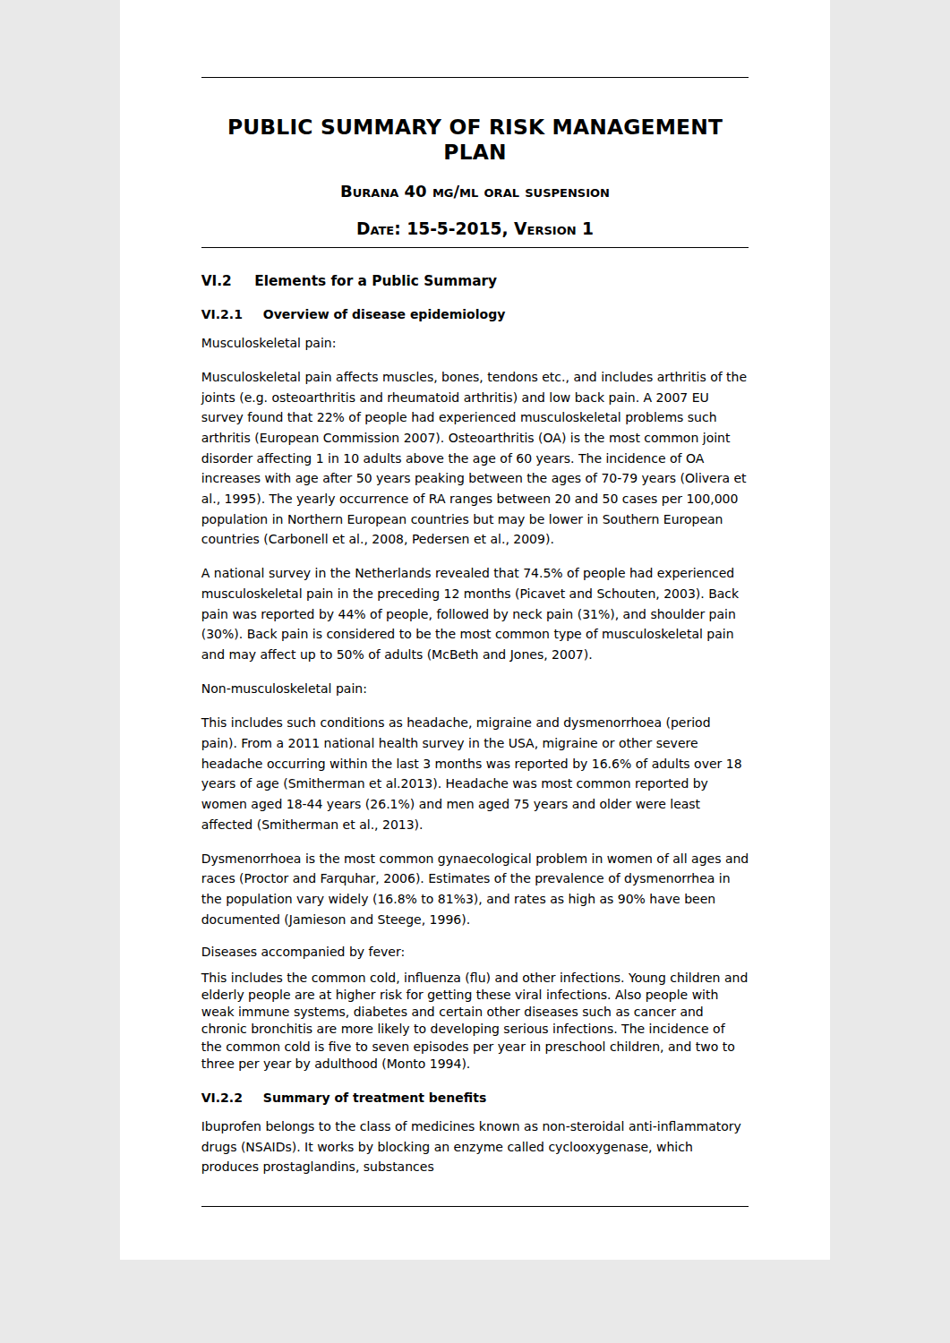PUBLIC SUMMARY OF RISK MANAGEMENT PLAN
Burana 40 mg/ml oral suspension
Date: 15-5-2015, Version 1
VI.2 Elements for a Public Summary
VI.2.1 Overview of disease epidemiology
Musculoskeletal pain:
Musculoskeletal pain affects muscles, bones, tendons etc., and includes arthritis of the joints (e.g. osteoarthritis and rheumatoid arthritis) and low back pain. A 2007 EU survey found that 22% of people had experienced musculoskeletal problems such arthritis (European Commission 2007). Osteoarthritis (OA) is the most common joint disorder affecting 1 in 10 adults above the age of 60 years. The incidence of OA increases with age after 50 years peaking between the ages of 70-79 years (Olivera et al., 1995). The yearly occurrence of RA ranges between 20 and 50 cases per 100,000 population in Northern European countries but may be lower in Southern European countries (Carbonell et al., 2008, Pedersen et al., 2009).
A national survey in the Netherlands revealed that 74.5% of people had experienced musculoskeletal pain in the preceding 12 months (Picavet and Schouten, 2003). Back pain was reported by 44% of people, followed by neck pain (31%), and shoulder pain (30%). Back pain is considered to be the most common type of musculoskeletal pain and may affect up to 50% of adults (McBeth and Jones, 2007).
Non-musculoskeletal pain:
This includes such conditions as headache, migraine and dysmenorrhoea (period pain). From a 2011 national health survey in the USA, migraine or other severe headache occurring within the last 3 months was reported by 16.6% of adults over 18 years of age (Smitherman et al.2013). Headache was most common reported by women aged 18-44 years (26.1%) and men aged 75 years and older were least affected (Smitherman et al., 2013).
Dysmenorrhoea is the most common gynaecological problem in women of all ages and races (Proctor and Farquhar, 2006). Estimates of the prevalence of dysmenorrhea in the population vary widely (16.8% to 81%3), and rates as high as 90% have been documented (Jamieson and Steege, 1996).
Diseases accompanied by fever:
This includes the common cold, influenza (flu) and other infections. Young children and elderly people are at higher risk for getting these viral infections. Also people with weak immune systems, diabetes and certain other diseases such as cancer and chronic bronchitis are more likely to developing serious infections. The incidence of the common cold is five to seven episodes per year in preschool children, and two to three per year by adulthood (Monto 1994).
VI.2.2 Summary of treatment benefits
Ibuprofen belongs to the class of medicines known as non-steroidal anti-inflammatory drugs (NSAIDs). It works by blocking an enzyme called cyclooxygenase, which produces prostaglandins, substances